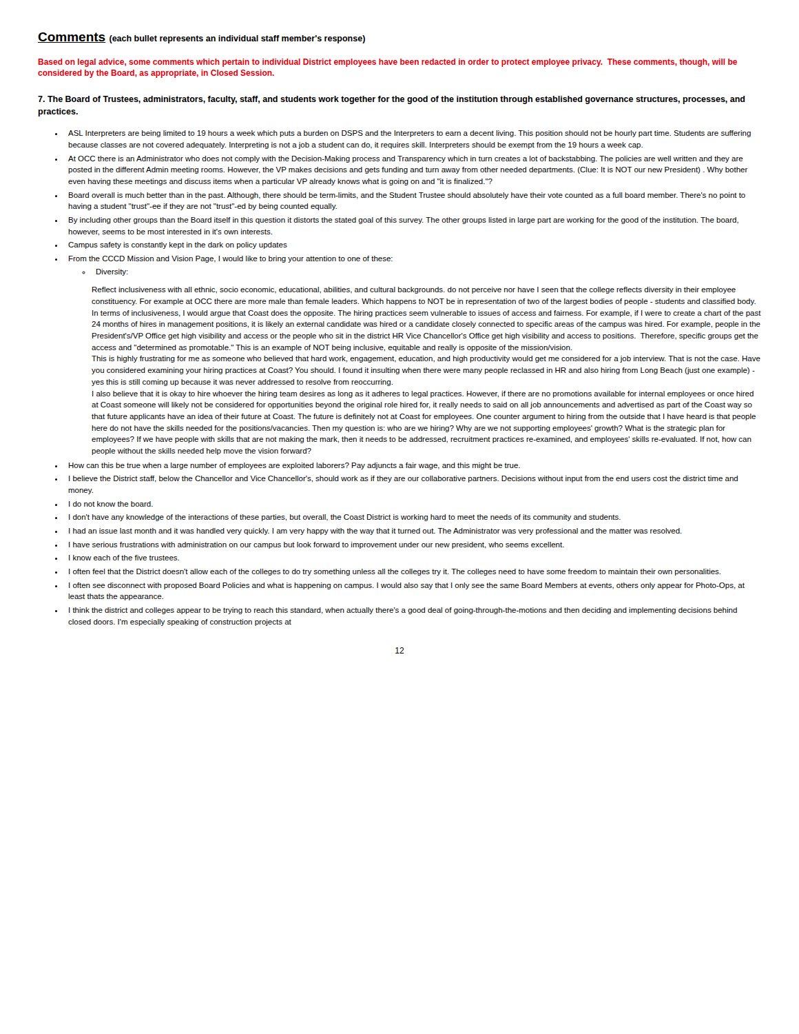Comments (each bullet represents an individual staff member's response)
Based on legal advice, some comments which pertain to individual District employees have been redacted in order to protect employee privacy. These comments, though, will be considered by the Board, as appropriate, in Closed Session.
7. The Board of Trustees, administrators, faculty, staff, and students work together for the good of the institution through established governance structures, processes, and practices.
ASL Interpreters are being limited to 19 hours a week which puts a burden on DSPS and the Interpreters to earn a decent living. This position should not be hourly part time. Students are suffering because classes are not covered adequately. Interpreting is not a job a student can do, it requires skill. Interpreters should be exempt from the 19 hours a week cap.
At OCC there is an Administrator who does not comply with the Decision-Making process and Transparency which in turn creates a lot of backstabbing. The policies are well written and they are posted in the different Admin meeting rooms. However, the VP makes decisions and gets funding and turn away from other needed departments. (Clue: It is NOT our new President) . Why bother even having these meetings and discuss items when a particular VP already knows what is going on and "it is finalized."?
Board overall is much better than in the past. Although, there should be term-limits, and the Student Trustee should absolutely have their vote counted as a full board member. There's no point to having a student "trust"-ee if they are not "trust"-ed by being counted equally.
By including other groups than the Board itself in this question it distorts the stated goal of this survey. The other groups listed in large part are working for the good of the institution. The board, however, seems to be most interested in it's own interests.
Campus safety is constantly kept in the dark on policy updates
From the CCCD Mission and Vision Page, I would like to bring your attention to one of these:
Diversity:
Reflect inclusiveness with all ethnic, socio economic, educational, abilities, and cultural backgrounds. do not perceive nor have I seen that the college reflects diversity in their employee constituency. For example at OCC there are more male than female leaders. Which happens to NOT be in representation of two of the largest bodies of people - students and classified body. In terms of inclusiveness, I would argue that Coast does the opposite. The hiring practices seem vulnerable to issues of access and fairness. For example, if I were to create a chart of the past 24 months of hires in management positions, it is likely an external candidate was hired or a candidate closely connected to specific areas of the campus was hired. For example, people in the President's/VP Office get high visibility and access or the people who sit in the district HR Vice Chancellor's Office get high visibility and access to positions. Therefore, specific groups get the access and "determined as promotable." This is an example of NOT being inclusive, equitable and really is opposite of the mission/vision.
This is highly frustrating for me as someone who believed that hard work, engagement, education, and high productivity would get me considered for a job interview. That is not the case. Have you considered examining your hiring practices at Coast? You should. I found it insulting when there were many people reclassed in HR and also hiring from Long Beach (just one example) - yes this is still coming up because it was never addressed to resolve from reoccurring.
I also believe that it is okay to hire whoever the hiring team desires as long as it adheres to legal practices. However, if there are no promotions available for internal employees or once hired at Coast someone will likely not be considered for opportunities beyond the original role hired for, it really needs to said on all job announcements and advertised as part of the Coast way so that future applicants have an idea of their future at Coast. The future is definitely not at Coast for employees. One counter argument to hiring from the outside that I have heard is that people here do not have the skills needed for the positions/vacancies. Then my question is: who are we hiring? Why are we not supporting employees' growth? What is the strategic plan for employees? If we have people with skills that are not making the mark, then it needs to be addressed, recruitment practices re-examined, and employees' skills re-evaluated. If not, how can people without the skills needed help move the vision forward?
How can this be true when a large number of employees are exploited laborers? Pay adjuncts a fair wage, and this might be true.
I believe the District staff, below the Chancellor and Vice Chancellor's, should work as if they are our collaborative partners. Decisions without input from the end users cost the district time and money.
I do not know the board.
I don't have any knowledge of the interactions of these parties, but overall, the Coast District is working hard to meet the needs of its community and students.
I had an issue last month and it was handled very quickly. I am very happy with the way that it turned out. The Administrator was very professional and the matter was resolved.
I have serious frustrations with administration on our campus but look forward to improvement under our new president, who seems excellent.
I know each of the five trustees.
I often feel that the District doesn't allow each of the colleges to do try something unless all the colleges try it. The colleges need to have some freedom to maintain their own personalities.
I often see disconnect with proposed Board Policies and what is happening on campus. I would also say that I only see the same Board Members at events, others only appear for Photo-Ops, at least thats the appearance.
I think the district and colleges appear to be trying to reach this standard, when actually there's a good deal of going-through-the-motions and then deciding and implementing decisions behind closed doors. I'm especially speaking of construction projects at
12